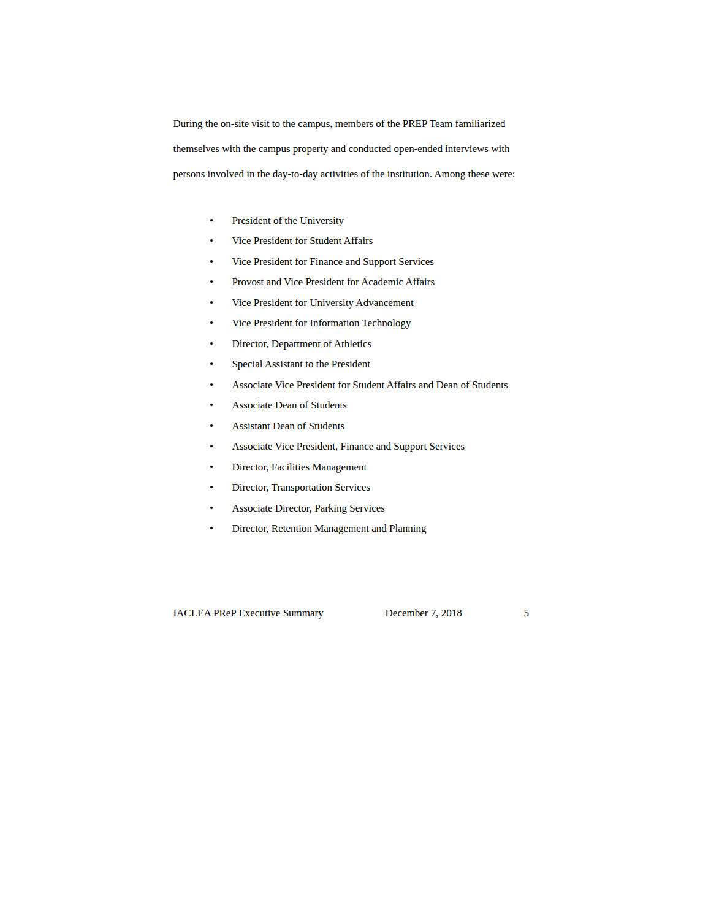During the on-site visit to the campus, members of the PREP Team familiarized themselves with the campus property and conducted open-ended interviews with persons involved in the day-to-day activities of the institution. Among these were:
President of the University
Vice President for Student Affairs
Vice President for Finance and Support Services
Provost and Vice President for Academic Affairs
Vice President for University Advancement
Vice President for Information Technology
Director, Department of Athletics
Special Assistant to the President
Associate Vice President for Student Affairs and Dean of Students
Associate Dean of Students
Assistant Dean of Students
Associate Vice President, Finance and Support Services
Director, Facilities Management
Director, Transportation Services
Associate Director, Parking Services
Director, Retention Management and Planning
IACLEA PReP Executive Summary December 7, 2018 5